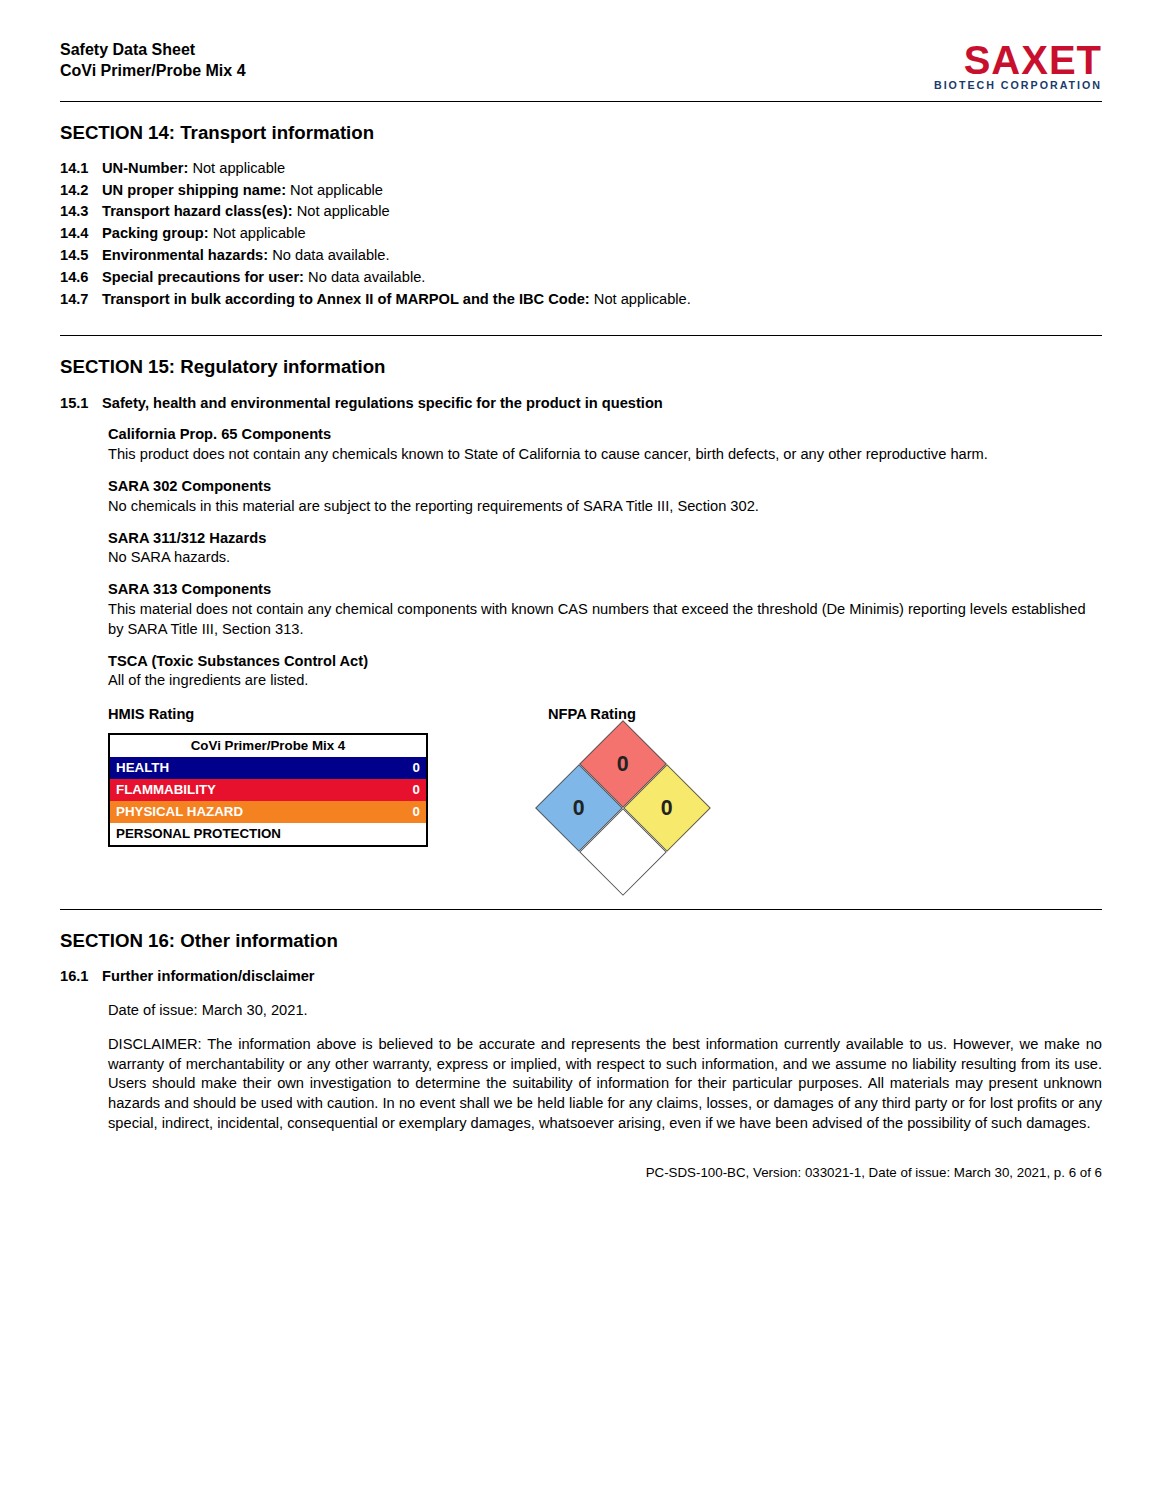Safety Data Sheet
CoVi Primer/Probe Mix 4
SAXET
BIOTECH CORPORATION
SECTION 14: Transport information
14.1 UN-Number: Not applicable
14.2 UN proper shipping name: Not applicable
14.3 Transport hazard class(es): Not applicable
14.4 Packing group: Not applicable
14.5 Environmental hazards: No data available.
14.6 Special precautions for user: No data available.
14.7 Transport in bulk according to Annex II of MARPOL and the IBC Code: Not applicable.
SECTION 15: Regulatory information
15.1 Safety, health and environmental regulations specific for the product in question
California Prop. 65 Components
This product does not contain any chemicals known to State of California to cause cancer, birth defects, or any other reproductive harm.
SARA 302 Components
No chemicals in this material are subject to the reporting requirements of SARA Title III, Section 302.
SARA 311/312 Hazards
No SARA hazards.
SARA 313 Components
This material does not contain any chemical components with known CAS numbers that exceed the threshold (De Minimis) reporting levels established by SARA Title III, Section 313.
TSCA (Toxic Substances Control Act)
All of the ingredients are listed.
HMIS Rating
| CoVi Primer/Probe Mix 4 |
| HEALTH | 0 |
| FLAMMABILITY | 0 |
| PHYSICAL HAZARD | 0 |
| PERSONAL PROTECTION |
NFPA Rating
0
0
0
SECTION 16: Other information
16.1 Further information/disclaimer
Date of issue: March 30, 2021.
DISCLAIMER: The information above is believed to be accurate and represents the best information currently available to us. However, we make no warranty of merchantability or any other warranty, express or implied, with respect to such information, and we assume no liability resulting from its use. Users should make their own investigation to determine the suitability of information for their particular purposes. All materials may present unknown hazards and should be used with caution. In no event shall we be held liable for any claims, losses, or damages of any third party or for lost profits or any special, indirect, incidental, consequential or exemplary damages, whatsoever arising, even if we have been advised of the possibility of such damages.
PC-SDS-100-BC, Version: 033021-1, Date of issue: March 30, 2021, p. 6 of 6